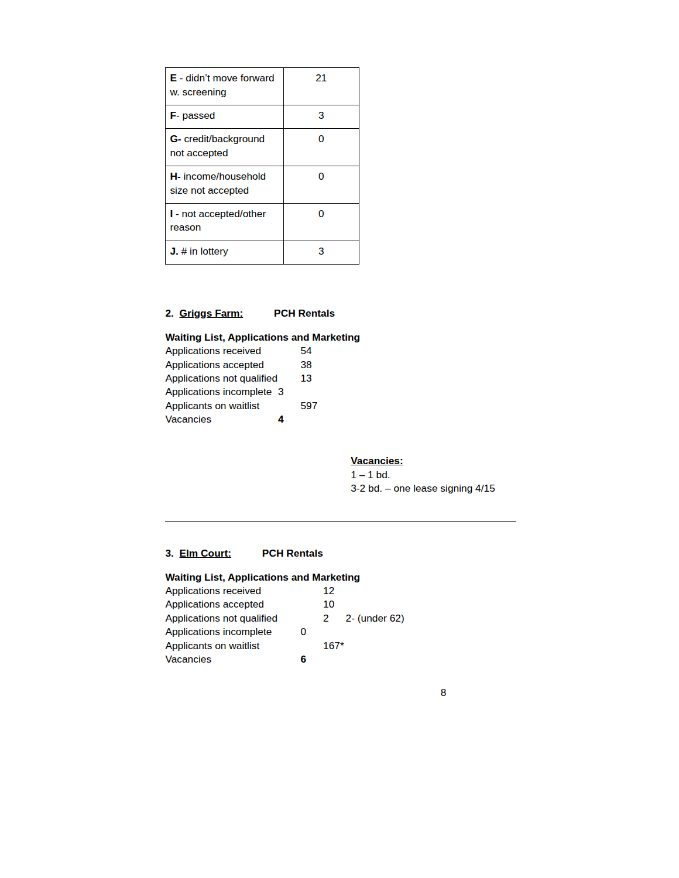| E - didn’t move forward w. screening | 21 |
| F - passed | 3 |
| G- credit/background not accepted | 0 |
| H- income/household size not accepted | 0 |
| I - not accepted/other reason | 0 |
| J. # in lottery | 3 |
2. Griggs Farm: PCH Rentals
Waiting List, Applications and Marketing
Applications received 54
Applications accepted 38
Applications not qualified 13
Applications incomplete 3
Applicants on waitlist 597
Vacancies 4
Vacancies: 1 – 1 bd.
3-2 bd. – one lease signing 4/15
3. Elm Court: PCH Rentals
Waiting List, Applications and Marketing
Applications received 12
Applications accepted 10
Applications not qualified 2 2- (under 62)
Applications incomplete 0
Applicants on waitlist 167*
Vacancies 6
8